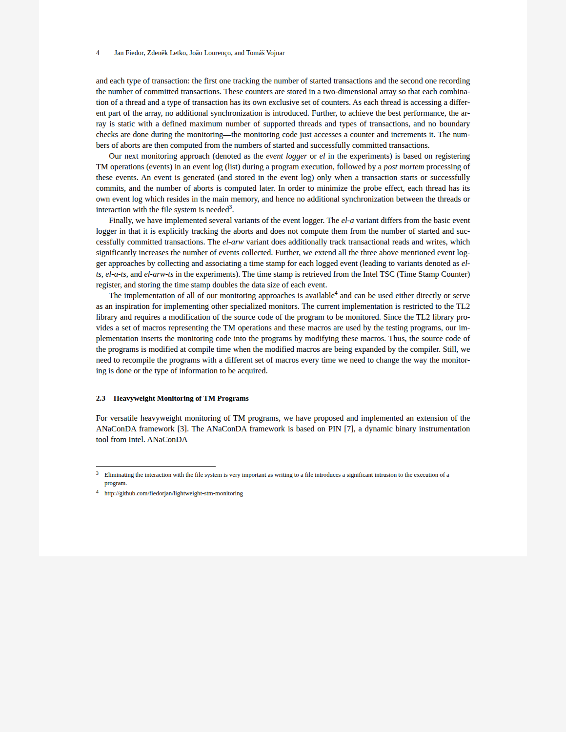4 Jan Fiedor, Zdeněk Letko, João Lourenço, and Tomáš Vojnar
and each type of transaction: the first one tracking the number of started transactions and the second one recording the number of committed transactions. These counters are stored in a two-dimensional array so that each combination of a thread and a type of transaction has its own exclusive set of counters. As each thread is accessing a different part of the array, no additional synchronization is introduced. Further, to achieve the best performance, the array is static with a defined maximum number of supported threads and types of transactions, and no boundary checks are done during the monitoring—the monitoring code just accesses a counter and increments it. The numbers of aborts are then computed from the numbers of started and successfully committed transactions.
Our next monitoring approach (denoted as the event logger or el in the experiments) is based on registering TM operations (events) in an event log (list) during a program execution, followed by a post mortem processing of these events. An event is generated (and stored in the event log) only when a transaction starts or successfully commits, and the number of aborts is computed later. In order to minimize the probe effect, each thread has its own event log which resides in the main memory, and hence no additional synchronization between the threads or interaction with the file system is needed3.
Finally, we have implemented several variants of the event logger. The el-a variant differs from the basic event logger in that it is explicitly tracking the aborts and does not compute them from the number of started and successfully committed transactions. The el-arw variant does additionally track transactional reads and writes, which significantly increases the number of events collected. Further, we extend all the three above mentioned event logger approaches by collecting and associating a time stamp for each logged event (leading to variants denoted as el-ts, el-a-ts, and el-arw-ts in the experiments). The time stamp is retrieved from the Intel TSC (Time Stamp Counter) register, and storing the time stamp doubles the data size of each event.
The implementation of all of our monitoring approaches is available4 and can be used either directly or serve as an inspiration for implementing other specialized monitors. The current implementation is restricted to the TL2 library and requires a modification of the source code of the program to be monitored. Since the TL2 library provides a set of macros representing the TM operations and these macros are used by the testing programs, our implementation inserts the monitoring code into the programs by modifying these macros. Thus, the source code of the programs is modified at compile time when the modified macros are being expanded by the compiler. Still, we need to recompile the programs with a different set of macros every time we need to change the way the monitoring is done or the type of information to be acquired.
2.3 Heavyweight Monitoring of TM Programs
For versatile heavyweight monitoring of TM programs, we have proposed and implemented an extension of the ANaConDA framework [3]. The ANaConDA framework is based on PIN [7], a dynamic binary instrumentation tool from Intel. ANaConDA
3 Eliminating the interaction with the file system is very important as writing to a file introduces a significant intrusion to the execution of a program.
4http://github.com/fiedorjan/lightweight-stm-monitoring